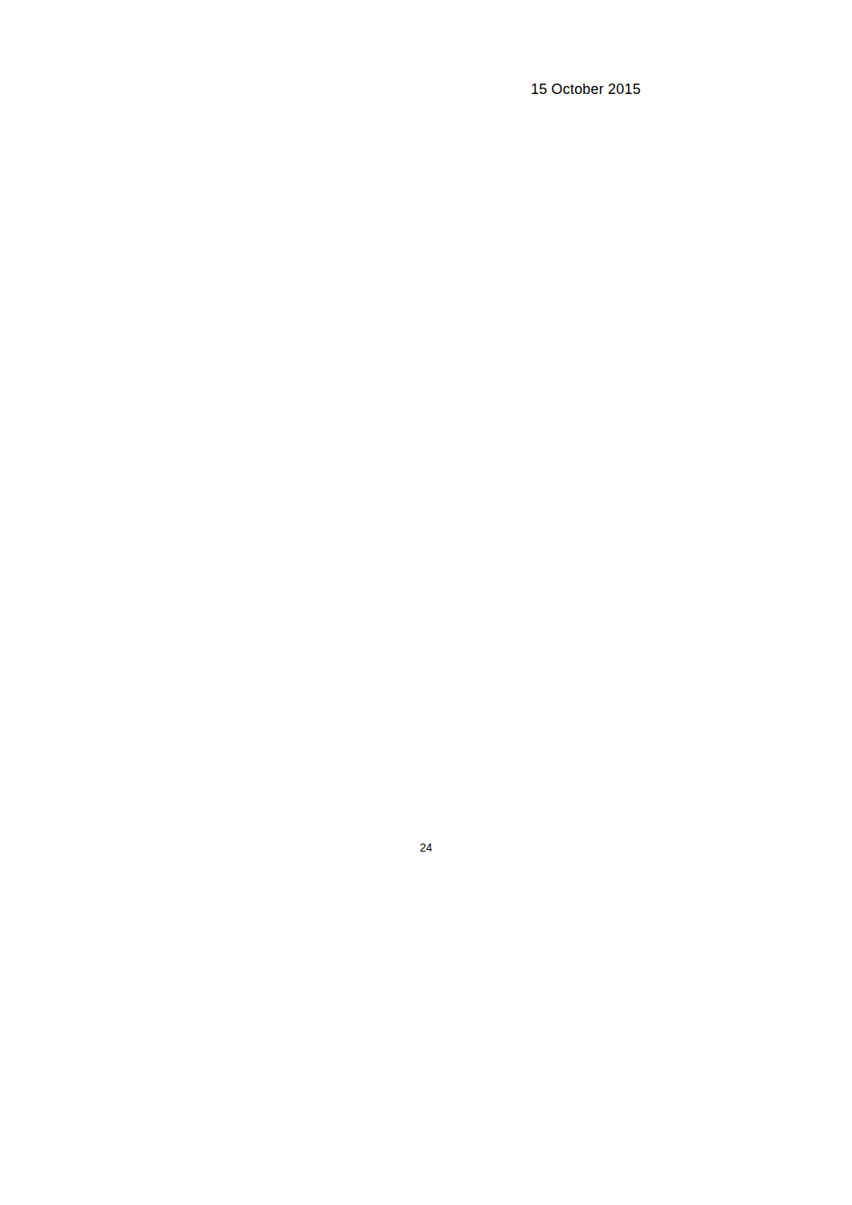15 October 2015
24